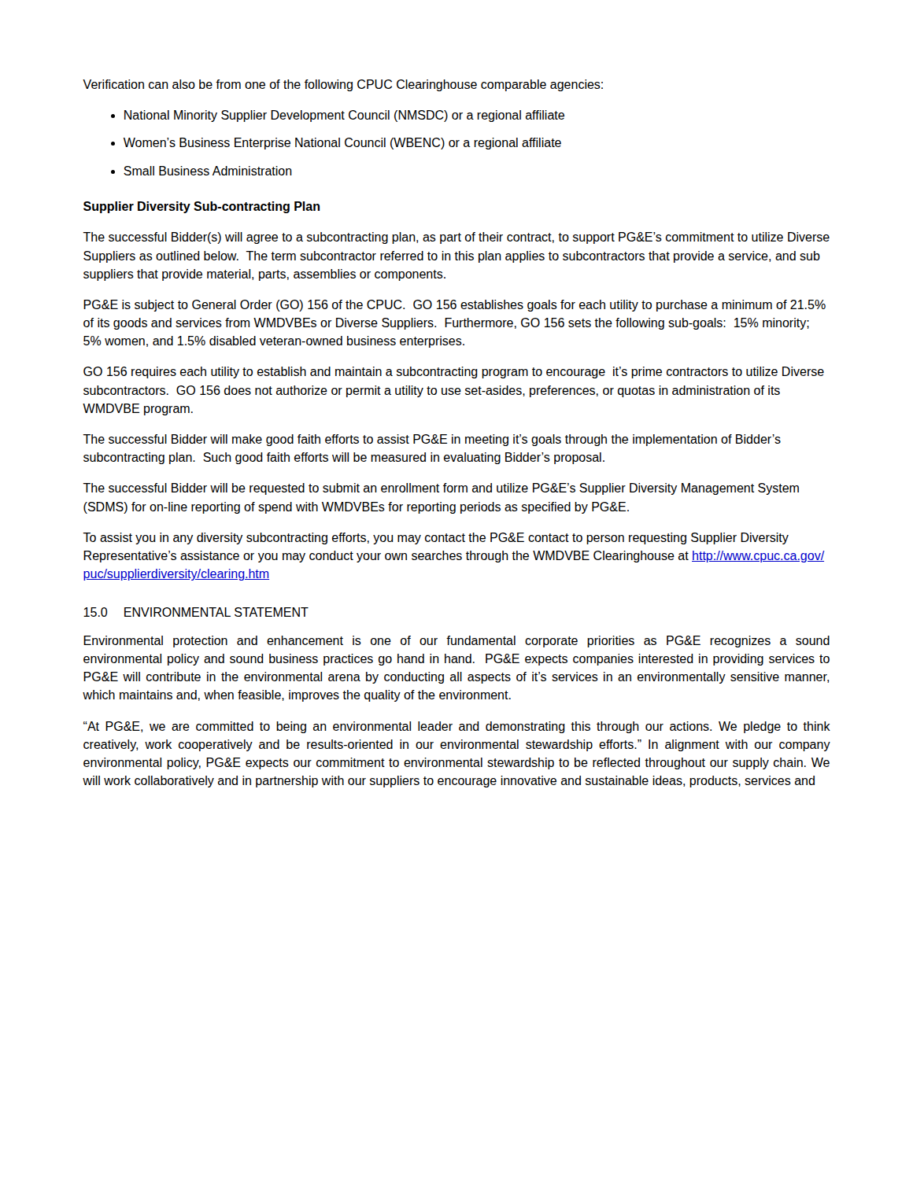Verification can also be from one of the following CPUC Clearinghouse comparable agencies:
National Minority Supplier Development Council (NMSDC) or a regional affiliate
Women’s Business Enterprise National Council (WBENC) or a regional affiliate
Small Business Administration
Supplier Diversity Sub-contracting Plan
The successful Bidder(s) will agree to a subcontracting plan, as part of their contract, to support PG&E’s commitment to utilize Diverse Suppliers as outlined below. The term subcontractor referred to in this plan applies to subcontractors that provide a service, and sub suppliers that provide material, parts, assemblies or components.
PG&E is subject to General Order (GO) 156 of the CPUC. GO 156 establishes goals for each utility to purchase a minimum of 21.5% of its goods and services from WMDVBEs or Diverse Suppliers. Furthermore, GO 156 sets the following sub-goals: 15% minority; 5% women, and 1.5% disabled veteran-owned business enterprises.
GO 156 requires each utility to establish and maintain a subcontracting program to encourage it’s prime contractors to utilize Diverse subcontractors. GO 156 does not authorize or permit a utility to use set-asides, preferences, or quotas in administration of its WMDVBE program.
The successful Bidder will make good faith efforts to assist PG&E in meeting it’s goals through the implementation of Bidder’s subcontracting plan. Such good faith efforts will be measured in evaluating Bidder’s proposal.
The successful Bidder will be requested to submit an enrollment form and utilize PG&E’s Supplier Diversity Management System (SDMS) for on-line reporting of spend with WMDVBEs for reporting periods as specified by PG&E.
To assist you in any diversity subcontracting efforts, you may contact the PG&E contact to person requesting Supplier Diversity Representative’s assistance or you may conduct your own searches through the WMDVBE Clearinghouse at http://www.cpuc.ca.gov/puc/supplierdiversity/clearing.htm
15.0 ENVIRONMENTAL STATEMENT
Environmental protection and enhancement is one of our fundamental corporate priorities as PG&E recognizes a sound environmental policy and sound business practices go hand in hand. PG&E expects companies interested in providing services to PG&E will contribute in the environmental arena by conducting all aspects of it’s services in an environmentally sensitive manner, which maintains and, when feasible, improves the quality of the environment.
“At PG&E, we are committed to being an environmental leader and demonstrating this through our actions. We pledge to think creatively, work cooperatively and be results-oriented in our environmental stewardship efforts.” In alignment with our company environmental policy, PG&E expects our commitment to environmental stewardship to be reflected throughout our supply chain. We will work collaboratively and in partnership with our suppliers to encourage innovative and sustainable ideas, products, services and